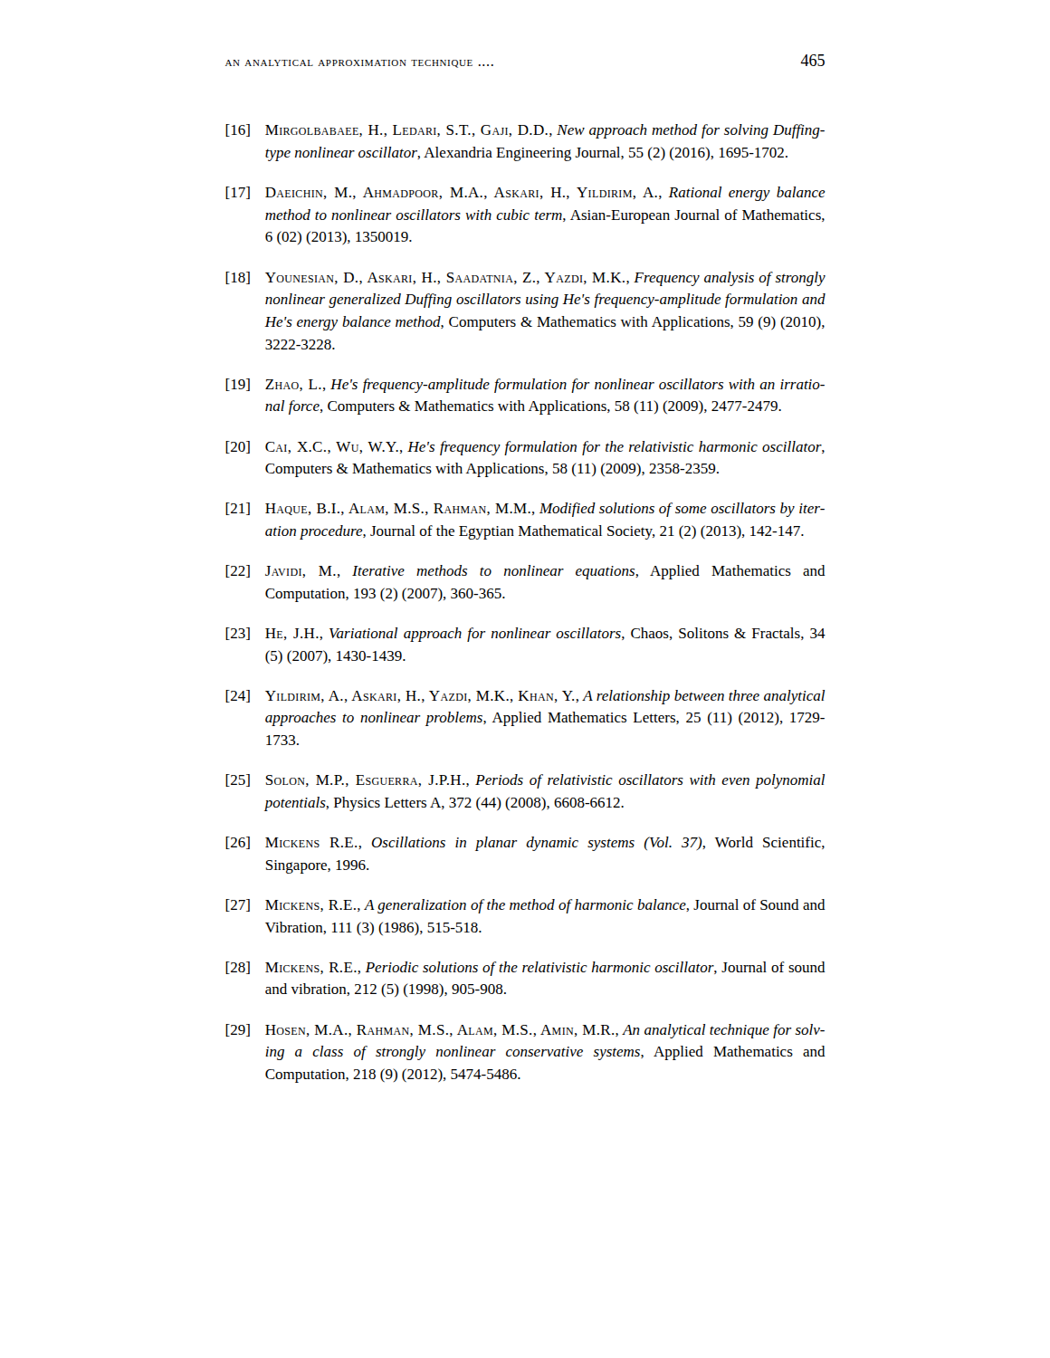an analytical approximation technique .... 465
[16] Mirgolbabaee, H., Ledari, S.T., Gaji, D.D., New approach method for solving Duffing-type nonlinear oscillator, Alexandria Engineering Journal, 55 (2) (2016), 1695-1702.
[17] Daeichin, M., Ahmadpoor, M.A., Askari, H., Yildirim, A., Rational energy balance method to nonlinear oscillators with cubic term, Asian-European Journal of Mathematics, 6 (02) (2013), 1350019.
[18] Younesian, D., Askari, H., Saadatnia, Z., Yazdi, M.K., Frequency analysis of strongly nonlinear generalized Duffing oscillators using He's frequency-amplitude formulation and He's energy balance method, Computers & Mathematics with Applications, 59 (9) (2010), 3222-3228.
[19] Zhao, L., He's frequency-amplitude formulation for nonlinear oscillators with an irrational force, Computers & Mathematics with Applications, 58 (11) (2009), 2477-2479.
[20] Cai, X.C., Wu, W.Y., He's frequency formulation for the relativistic harmonic oscillator, Computers & Mathematics with Applications, 58 (11) (2009), 2358-2359.
[21] Haque, B.I., Alam, M.S., Rahman, M.M., Modified solutions of some oscillators by iteration procedure, Journal of the Egyptian Mathematical Society, 21 (2) (2013), 142-147.
[22] Javidi, M., Iterative methods to nonlinear equations, Applied Mathematics and Computation, 193 (2) (2007), 360-365.
[23] He, J.H., Variational approach for nonlinear oscillators, Chaos, Solitons & Fractals, 34 (5) (2007), 1430-1439.
[24] Yildirim, A., Askari, H., Yazdi, M.K., Khan, Y., A relationship between three analytical approaches to nonlinear problems, Applied Mathematics Letters, 25 (11) (2012), 1729-1733.
[25] Solon, M.P., Esguerra, J.P.H., Periods of relativistic oscillators with even polynomial potentials, Physics Letters A, 372 (44) (2008), 6608-6612.
[26] Mickens R.E., Oscillations in planar dynamic systems (Vol. 37), World Scientific, Singapore, 1996.
[27] Mickens, R.E., A generalization of the method of harmonic balance, Journal of Sound and Vibration, 111 (3) (1986), 515-518.
[28] Mickens, R.E., Periodic solutions of the relativistic harmonic oscillator, Journal of sound and vibration, 212 (5) (1998), 905-908.
[29] Hosen, M.A., Rahman, M.S., Alam, M.S., Amin, M.R., An analytical technique for solving a class of strongly nonlinear conservative systems, Applied Mathematics and Computation, 218 (9) (2012), 5474-5486.